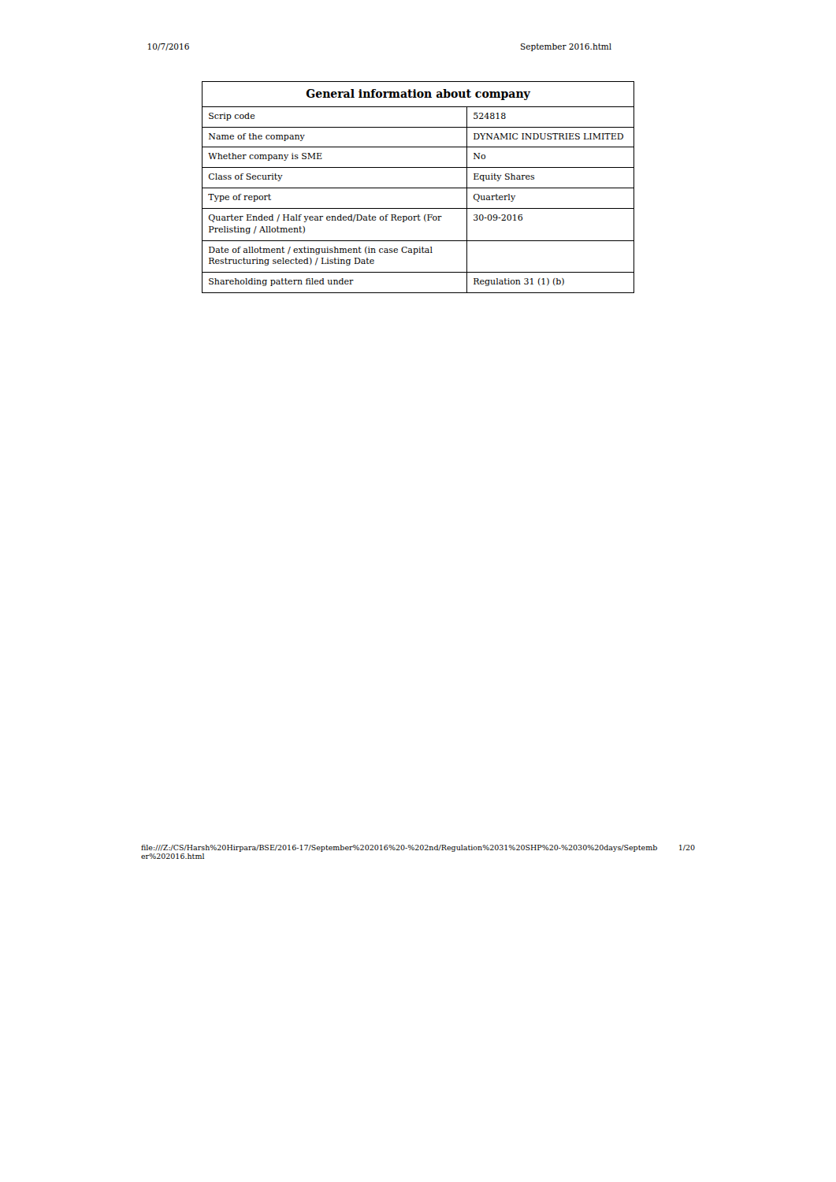10/7/2016
September 2016.html
General information about company
| Scrip code | 524818 |
| Name of the company | DYNAMIC INDUSTRIES LIMITED |
| Whether company is SME | No |
| Class of Security | Equity Shares |
| Type of report | Quarterly |
| Quarter Ended / Half year ended/Date of Report (For Prelisting / Allotment) | 30-09-2016 |
| Date of allotment / extinguishment (in case Capital Restructuring selected) / Listing Date | |
| Shareholding pattern filed under | Regulation 31 (1) (b) |
file:///Z:/CS/Harsh%20Hirpara/BSE/2016-17/September%202016%20-%202nd/Regulation%2031%20SHP%20-%2030%20days/September%202016.html
1/20